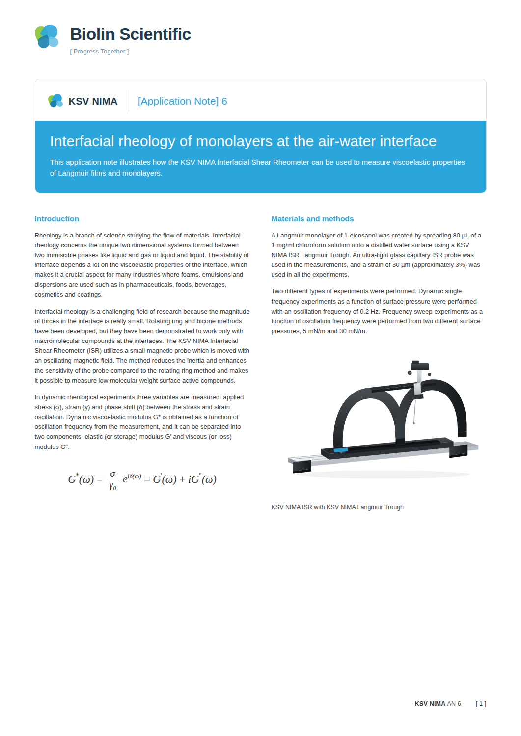Biolin Scientific
[ Progress Together ]
KSV NIMA
[Application Note] 6
Interfacial rheology of monolayers at the air-water interface
This application note illustrates how the KSV NIMA Interfacial Shear Rheometer can be used to measure viscoelastic properties of Langmuir films and monolayers.
Introduction
Rheology is a branch of science studying the flow of materials. Interfacial rheology concerns the unique two dimensional systems formed between two immiscible phases like liquid and gas or liquid and liquid. The stability of interface depends a lot on the viscoelastic properties of the interface, which makes it a crucial aspect for many industries where foams, emulsions and dispersions are used such as in pharmaceuticals, foods, beverages, cosmetics and coatings.
Interfacial rheology is a challenging field of research because the magnitude of forces in the interface is really small. Rotating ring and bicone methods have been developed, but they have been demonstrated to work only with macromolecular compounds at the interfaces. The KSV NIMA Interfacial Shear Rheometer (ISR) utilizes a small magnetic probe which is moved with an oscillating magnetic field. The method reduces the inertia and enhances the sensitivity of the probe compared to the rotating ring method and makes it possible to measure low molecular weight surface active compounds.
In dynamic rheological experiments three variables are measured: applied stress (σ), strain (γ) and phase shift (δ) between the stress and strain oscillation. Dynamic viscoelastic modulus G* is obtained as a function of oscillation frequency from the measurement, and it can be separated into two components, elastic (or storage) modulus G′ and viscous (or loss) modulus G″.
G*(ω) = σ γ0 eiδ(ω) = G'(ω) + iG"(ω)
Materials and methods
A Langmuir monolayer of 1-eicosanol was created by spreading 80 µL of a 1 mg/ml chloroform solution onto a distilled water surface using a KSV NIMA ISR Langmuir Trough. An ultra-light glass capillary ISR probe was used in the measurements, and a strain of 30 µm (approximately 3%) was used in all the experiments.
Two different types of experiments were performed. Dynamic single frequency experiments as a function of surface pressure were performed with an oscillation frequency of 0.2 Hz. Frequency sweep experiments as a function of oscillation frequency were performed from two different surface pressures, 5 mN/m and 30 mN/m.
KSV NIMA ISR with KSV NIMA Langmuir Trough
KSV NIMA AN 6 [ 1 ]